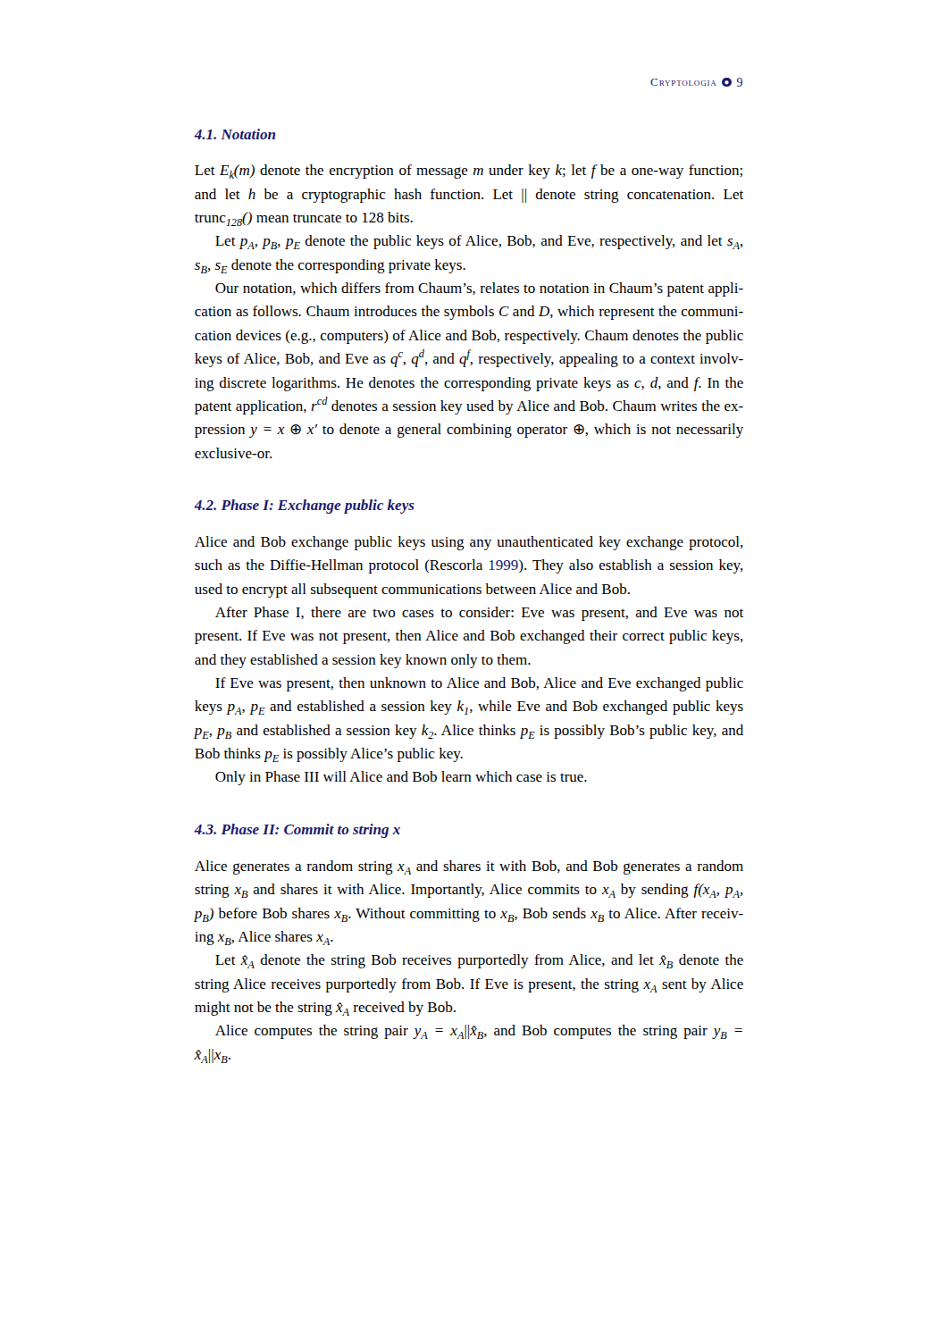Cryptologia ● 9
4.1. Notation
Let Ek(m) denote the encryption of message m under key k; let f be a one-way function; and let h be a cryptographic hash function. Let || denote string concatenation. Let trunc128() mean truncate to 128 bits.
Let pA, pB, pE denote the public keys of Alice, Bob, and Eve, respectively, and let sA, sB, sE denote the corresponding private keys.
Our notation, which differs from Chaum’s, relates to notation in Chaum’s patent application as follows. Chaum introduces the symbols C and D, which represent the communication devices (e.g., computers) of Alice and Bob, respectively. Chaum denotes the public keys of Alice, Bob, and Eve as qc, qd, and qf, respectively, appealing to a context involving discrete logarithms. He denotes the corresponding private keys as c, d, and f. In the patent application, rcd denotes a session key used by Alice and Bob. Chaum writes the expression y = x ⊕ x′ to denote a general combining operator ⊕, which is not necessarily exclusive-or.
4.2. Phase I: Exchange public keys
Alice and Bob exchange public keys using any unauthenticated key exchange protocol, such as the Diffie-Hellman protocol (Rescorla 1999). They also establish a session key, used to encrypt all subsequent communications between Alice and Bob.
After Phase I, there are two cases to consider: Eve was present, and Eve was not present. If Eve was not present, then Alice and Bob exchanged their correct public keys, and they established a session key known only to them.
If Eve was present, then unknown to Alice and Bob, Alice and Eve exchanged public keys pA, pE and established a session key k1, while Eve and Bob exchanged public keys pE, pB and established a session key k2. Alice thinks pE is possibly Bob’s public key, and Bob thinks pE is possibly Alice’s public key.
Only in Phase III will Alice and Bob learn which case is true.
4.3. Phase II: Commit to string x
Alice generates a random string xA and shares it with Bob, and Bob generates a random string xB and shares it with Alice. Importantly, Alice commits to xA by sending f(xA, pA, pB) before Bob shares xB. Without committing to xB, Bob sends xB to Alice. After receiving xB, Alice shares xA.
Let x̂A denote the string Bob receives purportedly from Alice, and let x̂B denote the string Alice receives purportedly from Bob. If Eve is present, the string xA sent by Alice might not be the string x̂A received by Bob.
Alice computes the string pair yA = xA||x̂B, and Bob computes the string pair yB = x̂A||xB.